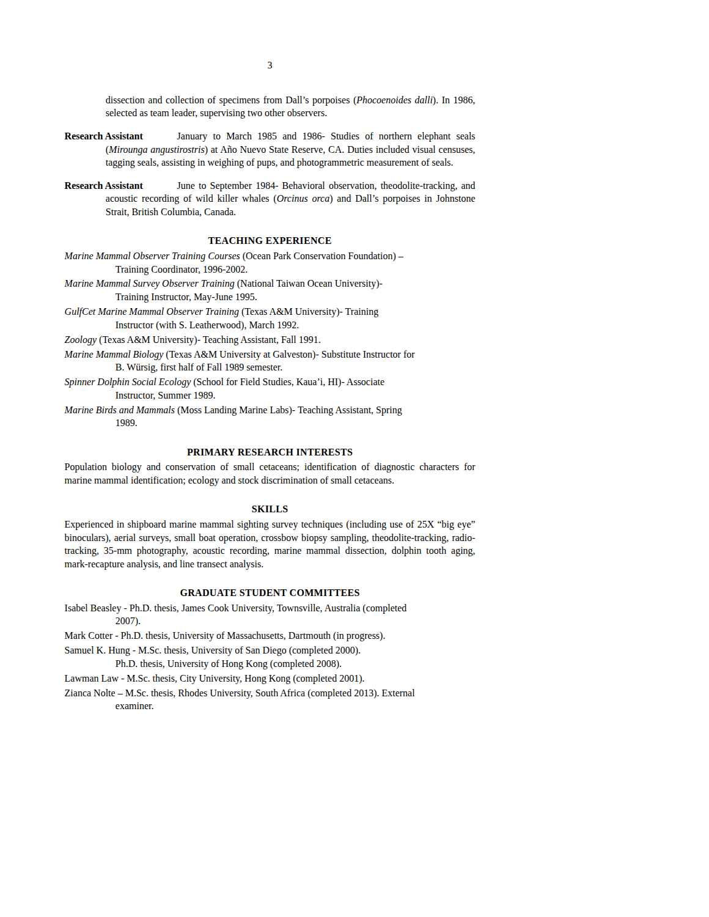3
dissection and collection of specimens from Dall’s porpoises (Phocoenoides dalli). In 1986, selected as team leader, supervising two other observers.
Research Assistant January to March 1985 and 1986- Studies of northern elephant seals (Mirounga angustirostris) at Año Nuevo State Reserve, CA. Duties included visual censuses, tagging seals, assisting in weighing of pups, and photogrammetric measurement of seals.
Research Assistant June to September 1984- Behavioral observation, theodolite-tracking, and acoustic recording of wild killer whales (Orcinus orca) and Dall’s porpoises in Johnstone Strait, British Columbia, Canada.
Teaching Experience
Marine Mammal Observer Training Courses (Ocean Park Conservation Foundation) –Training Coordinator, 1996-2002.
Marine Mammal Survey Observer Training (National Taiwan Ocean University)-Training Instructor, May-June 1995.
GulfCet Marine Mammal Observer Training (Texas A&M University)- TrainingInstructor (with S. Leatherwood), March 1992.
Zoology (Texas A&M University)- Teaching Assistant, Fall 1991.
Marine Mammal Biology (Texas A&M University at Galveston)- Substitute Instructor forB. Würsig, first half of Fall 1989 semester.
Spinner Dolphin Social Ecology (School for Field Studies, Kaua’i, HI)- AssociateInstructor, Summer 1989.
Marine Birds and Mammals (Moss Landing Marine Labs)- Teaching Assistant, Spring1989.
Primary Research Interests
Population biology and conservation of small cetaceans; identification of diagnostic characters for marine mammal identification; ecology and stock discrimination of small cetaceans.
Skills
Experienced in shipboard marine mammal sighting survey techniques (including use of 25X “big eye” binoculars), aerial surveys, small boat operation, crossbow biopsy sampling, theodolite-tracking, radio-tracking, 35-mm photography, acoustic recording, marine mammal dissection, dolphin tooth aging, mark-recapture analysis, and line transect analysis.
Graduate Student Committees
Isabel Beasley - Ph.D. thesis, James Cook University, Townsville, Australia (completed2007).
Mark Cotter - Ph.D. thesis, University of Massachusetts, Dartmouth (in progress).
Samuel K. Hung - M.Sc. thesis, University of San Diego (completed 2000).Ph.D. thesis, University of Hong Kong (completed 2008).
Lawman Law - M.Sc. thesis, City University, Hong Kong (completed 2001).
Zianca Nolte – M.Sc. thesis, Rhodes University, South Africa (completed 2013). Externalexaminer.